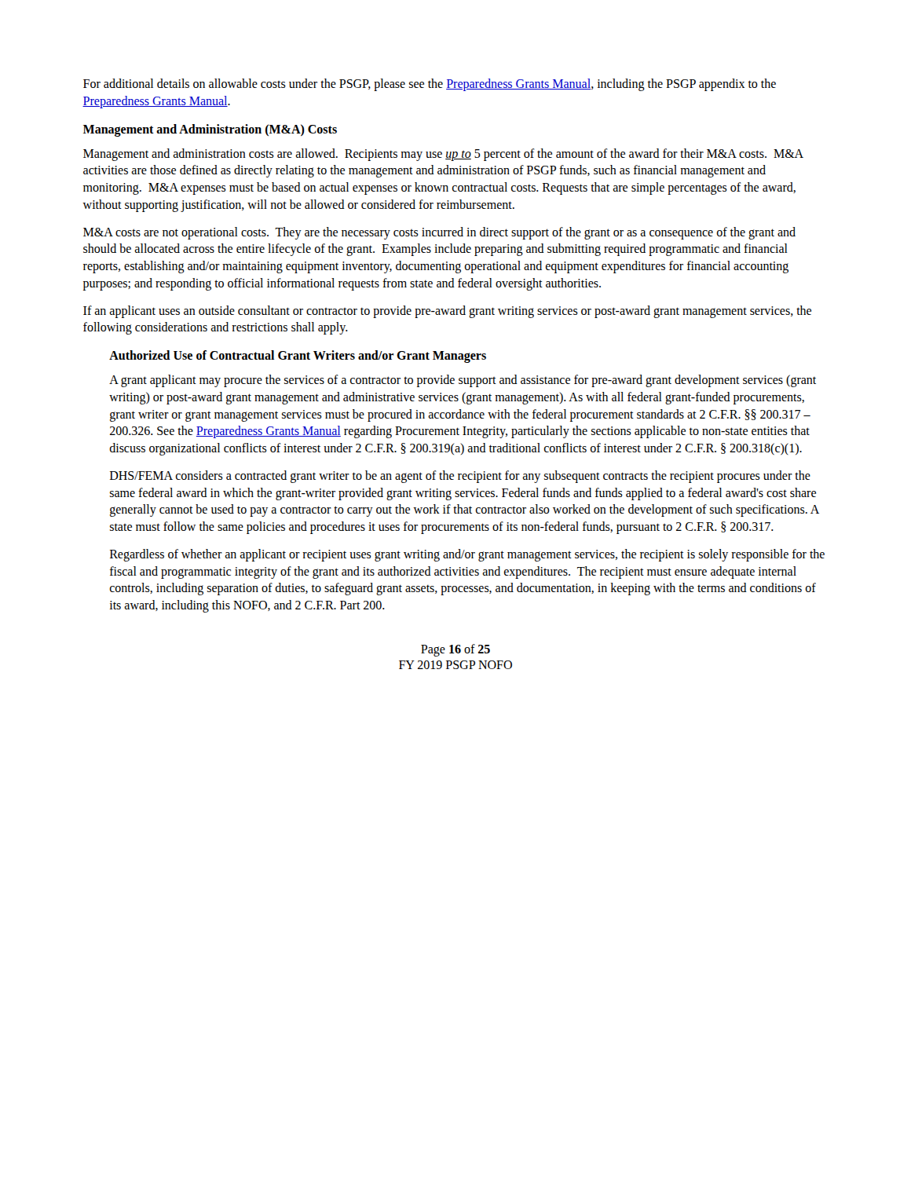For additional details on allowable costs under the PSGP, please see the Preparedness Grants Manual, including the PSGP appendix to the Preparedness Grants Manual.
Management and Administration (M&A) Costs
Management and administration costs are allowed. Recipients may use up to 5 percent of the amount of the award for their M&A costs. M&A activities are those defined as directly relating to the management and administration of PSGP funds, such as financial management and monitoring. M&A expenses must be based on actual expenses or known contractual costs. Requests that are simple percentages of the award, without supporting justification, will not be allowed or considered for reimbursement.
M&A costs are not operational costs. They are the necessary costs incurred in direct support of the grant or as a consequence of the grant and should be allocated across the entire lifecycle of the grant. Examples include preparing and submitting required programmatic and financial reports, establishing and/or maintaining equipment inventory, documenting operational and equipment expenditures for financial accounting purposes; and responding to official informational requests from state and federal oversight authorities.
If an applicant uses an outside consultant or contractor to provide pre-award grant writing services or post-award grant management services, the following considerations and restrictions shall apply.
Authorized Use of Contractual Grant Writers and/or Grant Managers
A grant applicant may procure the services of a contractor to provide support and assistance for pre-award grant development services (grant writing) or post-award grant management and administrative services (grant management). As with all federal grant-funded procurements, grant writer or grant management services must be procured in accordance with the federal procurement standards at 2 C.F.R. §§ 200.317 – 200.326. See the Preparedness Grants Manual regarding Procurement Integrity, particularly the sections applicable to non-state entities that discuss organizational conflicts of interest under 2 C.F.R. § 200.319(a) and traditional conflicts of interest under 2 C.F.R. § 200.318(c)(1).
DHS/FEMA considers a contracted grant writer to be an agent of the recipient for any subsequent contracts the recipient procures under the same federal award in which the grant-writer provided grant writing services. Federal funds and funds applied to a federal award's cost share generally cannot be used to pay a contractor to carry out the work if that contractor also worked on the development of such specifications. A state must follow the same policies and procedures it uses for procurements of its non-federal funds, pursuant to 2 C.F.R. § 200.317.
Regardless of whether an applicant or recipient uses grant writing and/or grant management services, the recipient is solely responsible for the fiscal and programmatic integrity of the grant and its authorized activities and expenditures. The recipient must ensure adequate internal controls, including separation of duties, to safeguard grant assets, processes, and documentation, in keeping with the terms and conditions of its award, including this NOFO, and 2 C.F.R. Part 200.
Page 16 of 25
FY 2019 PSGP NOFO